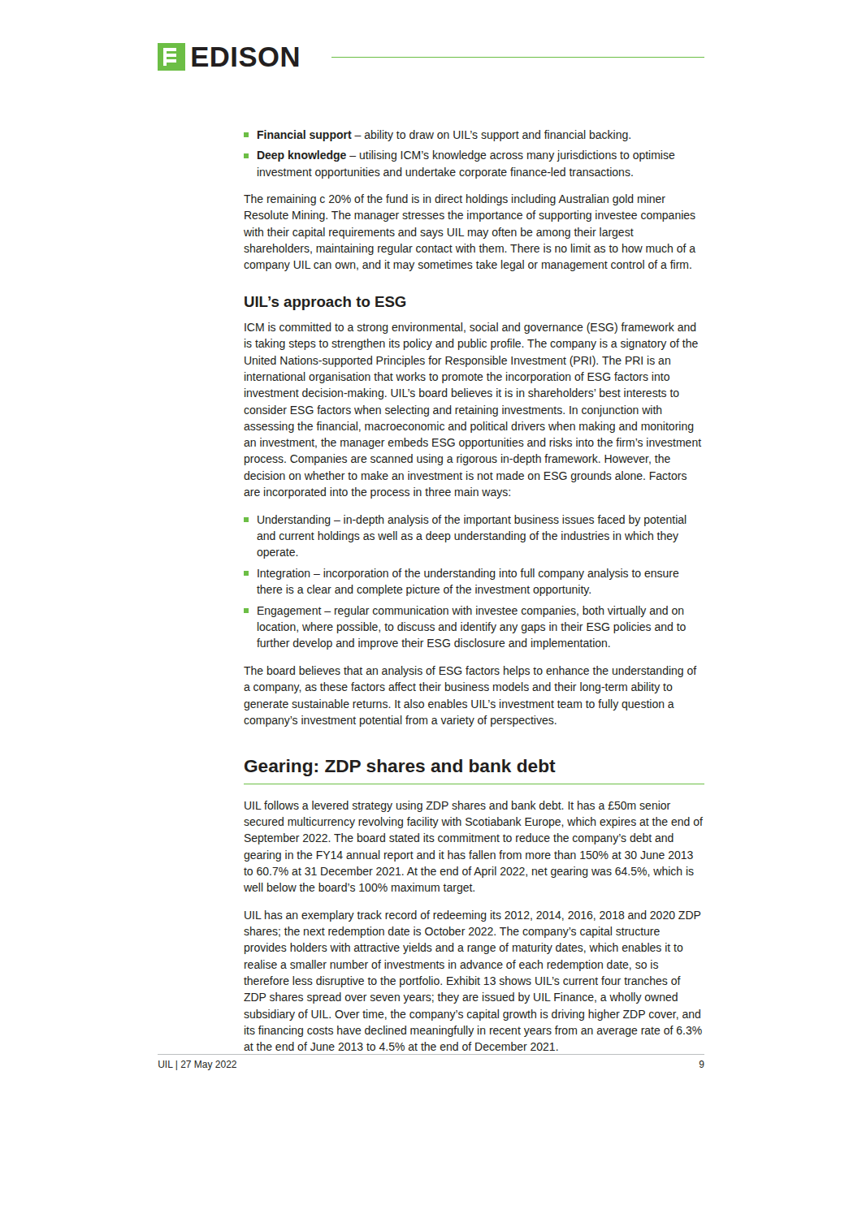EDISON
Financial support – ability to draw on UIL’s support and financial backing.
Deep knowledge – utilising ICM’s knowledge across many jurisdictions to optimise investment opportunities and undertake corporate finance-led transactions.
The remaining c 20% of the fund is in direct holdings including Australian gold miner Resolute Mining. The manager stresses the importance of supporting investee companies with their capital requirements and says UIL may often be among their largest shareholders, maintaining regular contact with them. There is no limit as to how much of a company UIL can own, and it may sometimes take legal or management control of a firm.
UIL’s approach to ESG
ICM is committed to a strong environmental, social and governance (ESG) framework and is taking steps to strengthen its policy and public profile. The company is a signatory of the United Nations-supported Principles for Responsible Investment (PRI). The PRI is an international organisation that works to promote the incorporation of ESG factors into investment decision-making. UIL’s board believes it is in shareholders’ best interests to consider ESG factors when selecting and retaining investments. In conjunction with assessing the financial, macroeconomic and political drivers when making and monitoring an investment, the manager embeds ESG opportunities and risks into the firm’s investment process. Companies are scanned using a rigorous in-depth framework. However, the decision on whether to make an investment is not made on ESG grounds alone. Factors are incorporated into the process in three main ways:
Understanding – in-depth analysis of the important business issues faced by potential and current holdings as well as a deep understanding of the industries in which they operate.
Integration – incorporation of the understanding into full company analysis to ensure there is a clear and complete picture of the investment opportunity.
Engagement – regular communication with investee companies, both virtually and on location, where possible, to discuss and identify any gaps in their ESG policies and to further develop and improve their ESG disclosure and implementation.
The board believes that an analysis of ESG factors helps to enhance the understanding of a company, as these factors affect their business models and their long-term ability to generate sustainable returns. It also enables UIL’s investment team to fully question a company’s investment potential from a variety of perspectives.
Gearing: ZDP shares and bank debt
UIL follows a levered strategy using ZDP shares and bank debt. It has a £50m senior secured multicurrency revolving facility with Scotiabank Europe, which expires at the end of September 2022. The board stated its commitment to reduce the company’s debt and gearing in the FY14 annual report and it has fallen from more than 150% at 30 June 2013 to 60.7% at 31 December 2021. At the end of April 2022, net gearing was 64.5%, which is well below the board’s 100% maximum target.
UIL has an exemplary track record of redeeming its 2012, 2014, 2016, 2018 and 2020 ZDP shares; the next redemption date is October 2022. The company’s capital structure provides holders with attractive yields and a range of maturity dates, which enables it to realise a smaller number of investments in advance of each redemption date, so is therefore less disruptive to the portfolio. Exhibit 13 shows UIL’s current four tranches of ZDP shares spread over seven years; they are issued by UIL Finance, a wholly owned subsidiary of UIL. Over time, the company’s capital growth is driving higher ZDP cover, and its financing costs have declined meaningfully in recent years from an average rate of 6.3% at the end of June 2013 to 4.5% at the end of December 2021.
UIL | 27 May 2022 9